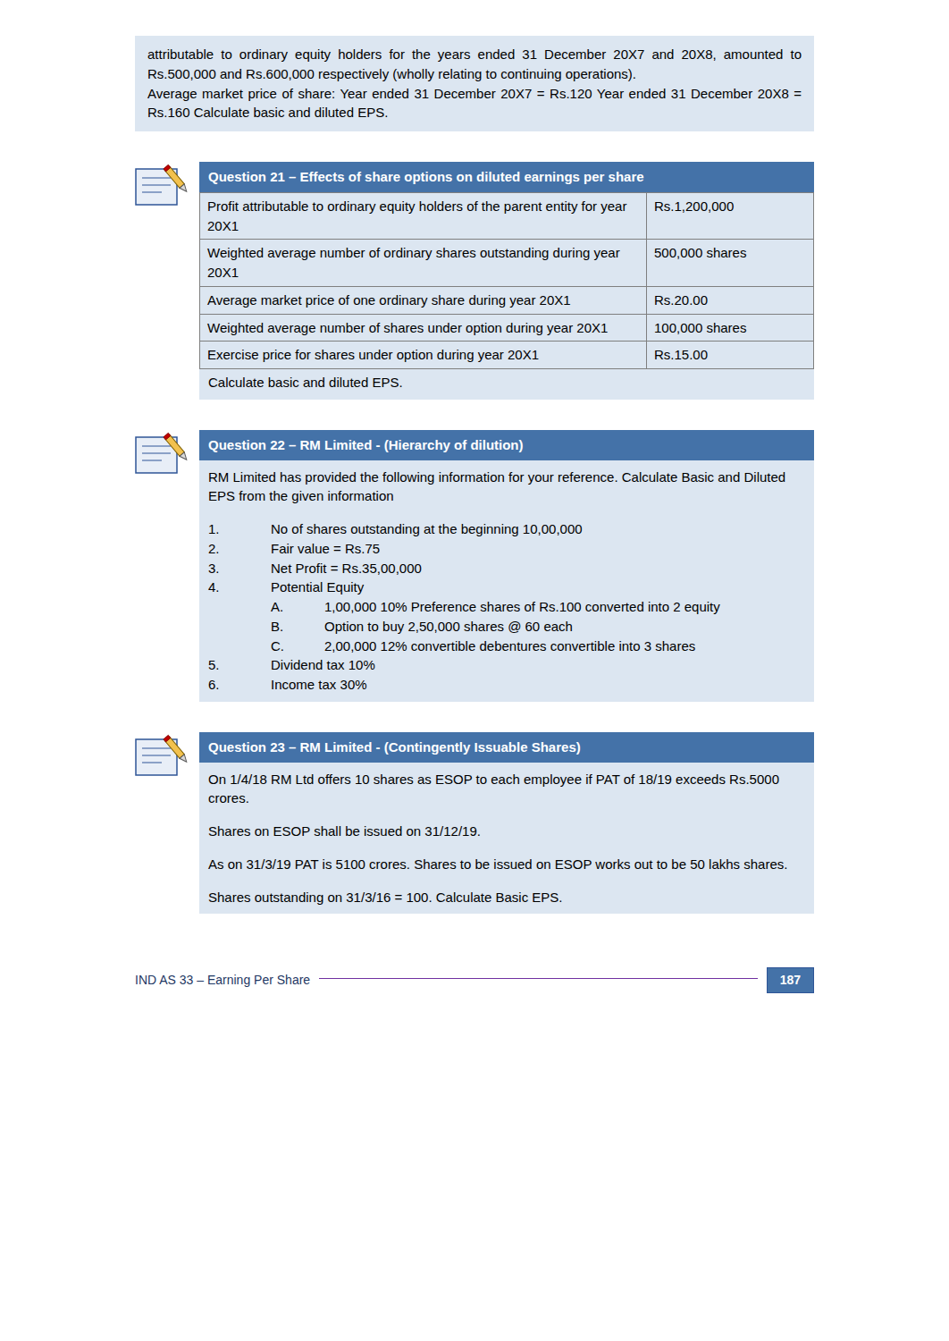attributable to ordinary equity holders for the years ended 31 December 20X7 and 20X8, amounted to Rs.500,000 and Rs.600,000 respectively (wholly relating to continuing operations).
Average market price of share: Year ended 31 December 20X7 = Rs.120 Year ended 31 December 20X8 = Rs.160 Calculate basic and diluted EPS.
Question 21 – Effects of share options on diluted earnings per share
| Profit attributable to ordinary equity holders of the parent entity for year 20X1 | Rs.1,200,000 |
| Weighted average number of ordinary shares outstanding during year 20X1 | 500,000 shares |
| Average market price of one ordinary share during year 20X1 | Rs.20.00 |
| Weighted average number of shares under option during year 20X1 | 100,000 shares |
| Exercise price for shares under option during year 20X1 | Rs.15.00 |
Calculate basic and diluted EPS.
Question 22 – RM Limited - (Hierarchy of dilution)
RM Limited has provided the following information for your reference. Calculate Basic and Diluted EPS from the given information
1.
No of shares outstanding at the beginning 10,00,000
2.
Fair value = Rs.75
3.
Net Profit = Rs.35,00,000
4.
Potential Equity
A.
1,00,000 10% Preference shares of Rs.100 converted into 2 equity
B.
Option to buy 2,50,000 shares @ 60 each
C.
2,00,000 12% convertible debentures convertible into 3 shares
5.
Dividend tax 10%
6.
Income tax 30%
Question 23 – RM Limited - (Contingently Issuable Shares)
On 1/4/18 RM Ltd offers 10 shares as ESOP to each employee if PAT of 18/19 exceeds Rs.5000 crores.
Shares on ESOP shall be issued on 31/12/19.
As on 31/3/19 PAT is 5100 crores. Shares to be issued on ESOP works out to be 50 lakhs shares.
Shares outstanding on 31/3/16 = 100. Calculate Basic EPS.
IND AS 33 – Earning Per Share
187